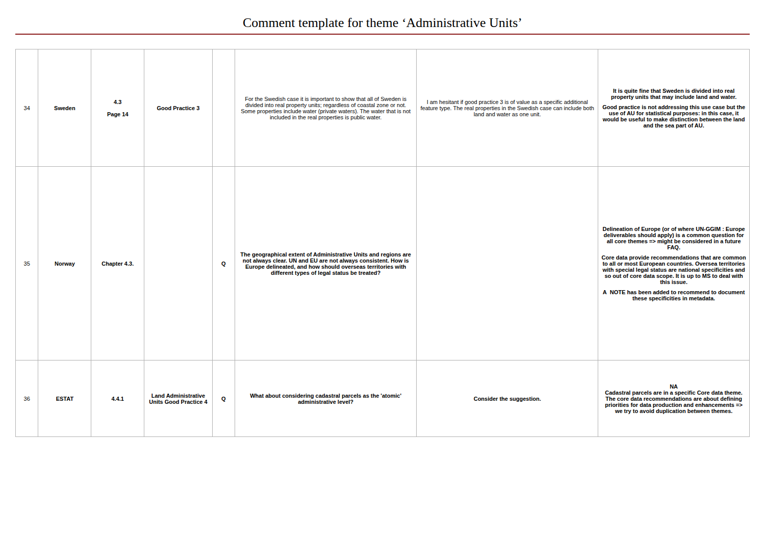Comment template for theme ‘Administrative Units’
| 34 | Sweden | 4.3 Page 14 | Good Practice 3 | | For the Swedish case it is important to show that all of Sweden is divided into real property units; regardless of coastal zone or not. Some properties include water (private waters). The water that is not included in the real properties is public water. | I am hesitant if good practice 3 is of value as a specific additional feature type. The real properties in the Swedish case can include both land and water as one unit. | It is quite fine that Sweden is divided into real property units that may include land and water. Good practice is not addressing this use case but the use of AU for statistical purposes: in this case, it would be useful to make distinction between the land and the sea part of AU. |
| 35 | Norway | Chapter 4.3. | | Q | The geographical extent of Administrative Units and regions are not always clear. UN and EU are not always consistent. How is Europe delineated, and how should overseas territories with different types of legal status be treated? | | Delineation of Europe (or of where UN-GGIM : Europe deliverables should apply) is a common question for all core themes => might be considered in a future FAQ. Core data provide recommendations that are common to all or most European countries. Oversea territories with special legal status are national specificities and so out of core data scope. It is up to MS to deal with this issue. A NOTE has been added to recommend to document these specificities in metadata. |
| 36 | ESTAT | 4.4.1 | Land Administrative Units Good Practice 4 | Q | What about considering cadastral parcels as the 'atomic' administrative level? | Consider the suggestion. | NA Cadastral parcels are in a specific Core data theme. The core data recommendations are about defining priorities for data production and enhancements => we try to avoid duplication between themes. |